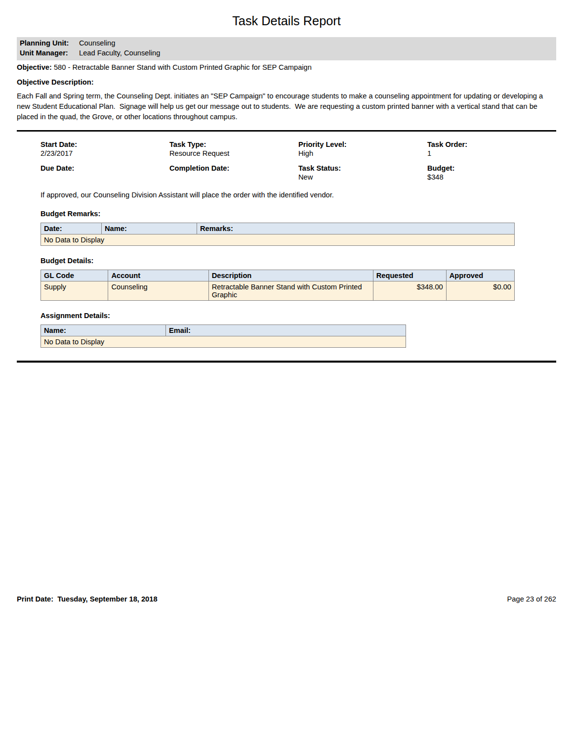Task Details Report
Planning Unit: Counseling
Unit Manager: Lead Faculty, Counseling
Objective: 580 - Retractable Banner Stand with Custom Printed Graphic for SEP Campaign
Objective Description:
Each Fall and Spring term, the Counseling Dept. initiates an "SEP Campaign" to encourage students to make a counseling appointment for updating or developing a new Student Educational Plan. Signage will help us get our message out to students. We are requesting a custom printed banner with a vertical stand that can be placed in the quad, the Grove, or other locations throughout campus.
| Start Date: | Task Type: | Priority Level: | Task Order: |
| 2/23/2017 | Resource Request | High | 1 |
| Due Date: | Completion Date: | Task Status: | Budget: |
| | | New | $348 |
If approved, our Counseling Division Assistant will place the order with the identified vendor.
Budget Remarks:
| Date: | Name: | Remarks: |
| --- | --- | --- |
| No Data to Display |
Budget Details:
| GL Code | Account | Description | Requested | Approved |
| --- | --- | --- | --- | --- |
| Supply | Counseling | Retractable Banner Stand with Custom Printed Graphic | $348.00 | $0.00 |
Assignment Details:
| Name: | Email: |
| --- | --- |
| No Data to Display |
Print Date: Tuesday, September 18, 2018
Page 23 of 262